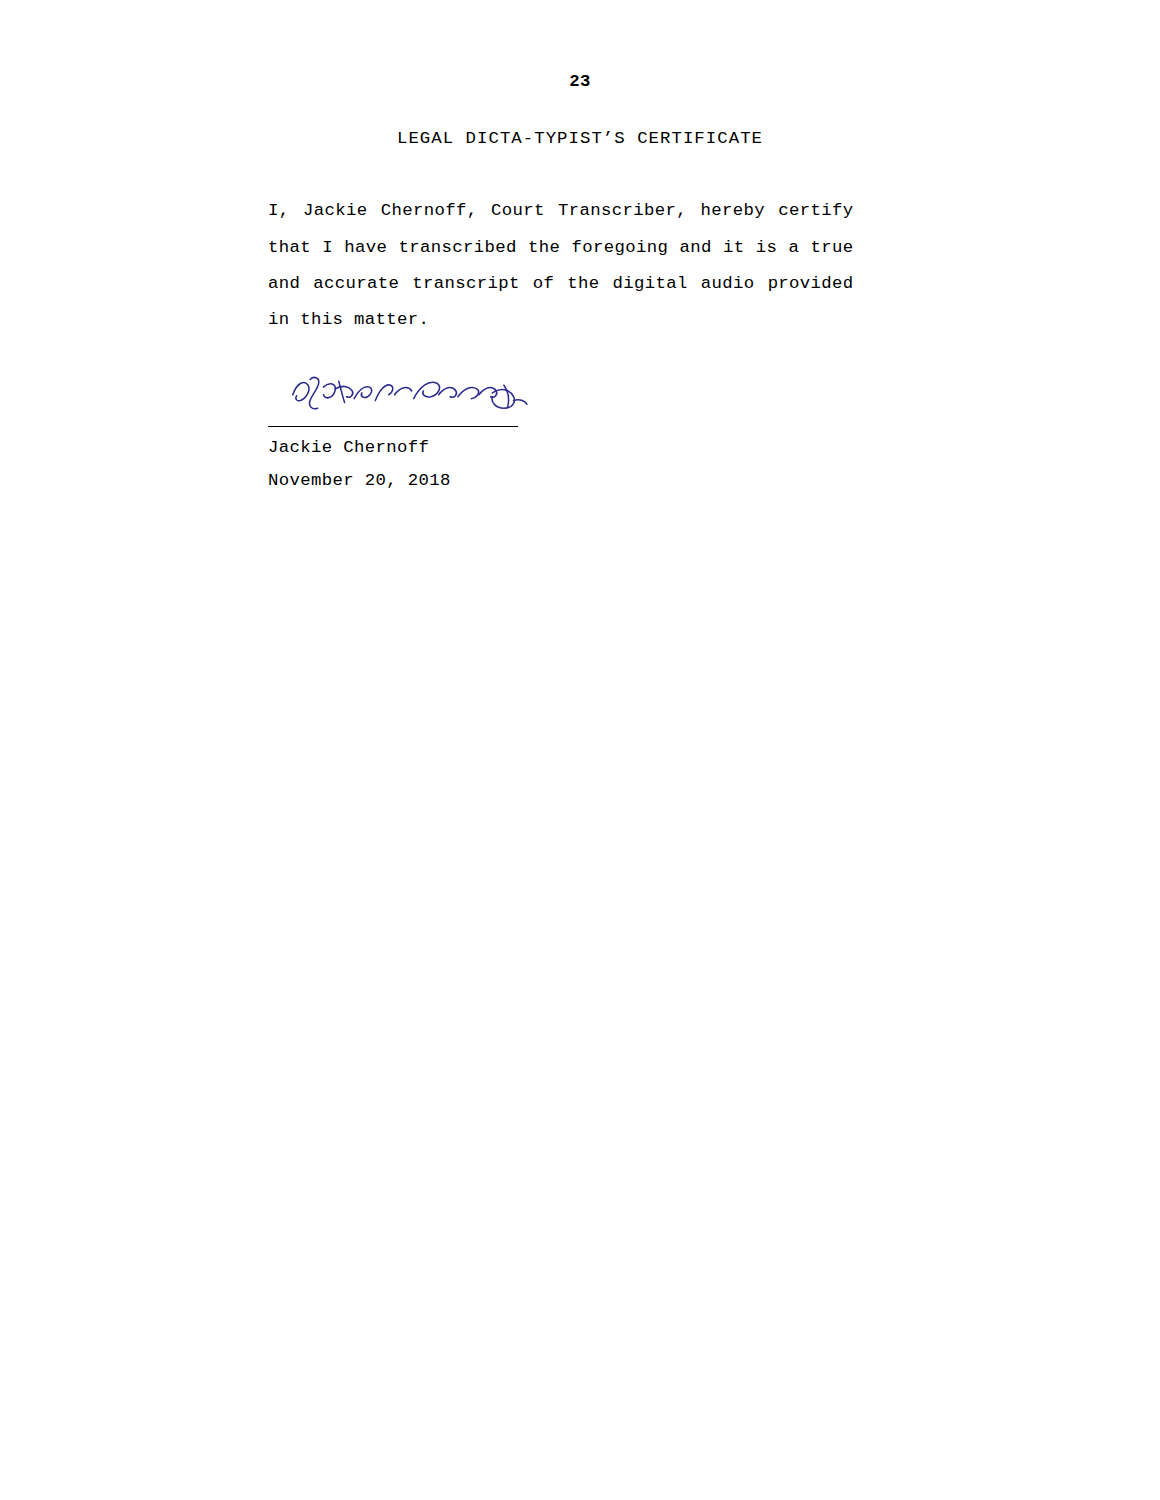23
LEGAL DICTA-TYPIST’S CERTIFICATE
I, Jackie Chernoff, Court Transcriber, hereby certify that I have transcribed the foregoing and it is a true and accurate transcript of the digital audio provided in this matter.
Jackie Chernoff
November 20, 2018